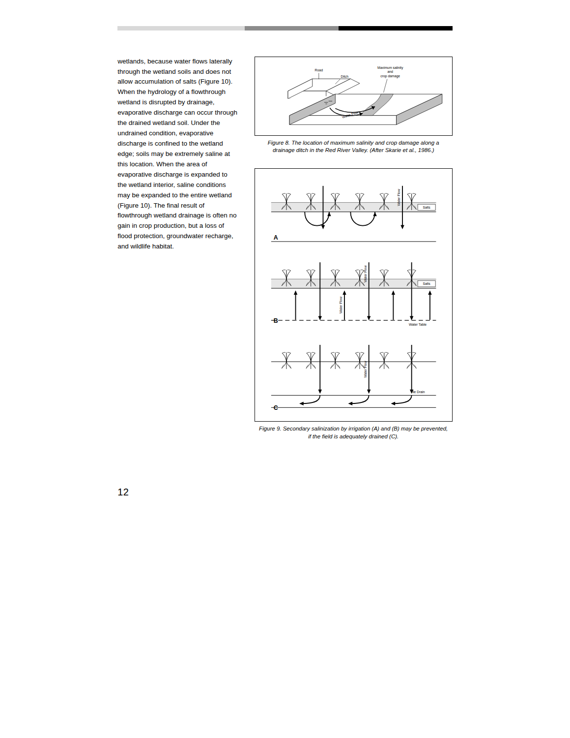wetlands, because water flows laterally through the wetland soils and does not allow accumulation of salts (Figure 10). When the hydrology of a flowthrough wetland is disrupted by drainage, evaporative discharge can occur through the drained wetland soil. Under the undrained condition, evaporative discharge is confined to the wetland edge; soils may be extremely saline at this location. When the area of evaporative discharge is expanded to the wetland interior, saline conditions may be expanded to the entire wetland (Figure 10). The final result of flowthrough wetland drainage is often no gain in crop production, but a loss of flood protection, groundwater recharge, and wildlife habitat.
Road Ditch Maximum salinity and crop damage Water Flow
Figure 8. The location of maximum salinity and crop damage along a drainage ditch in the Red River Valley. (After Skarie et al., 1986.)
Water Flow Salts A Water Table Water Flow Water Flow Salts B Tile Drain Water Flow C
Figure 9. Secondary salinization by irrigation (A) and (B) may be prevented, if the field is adequately drained (C).
12